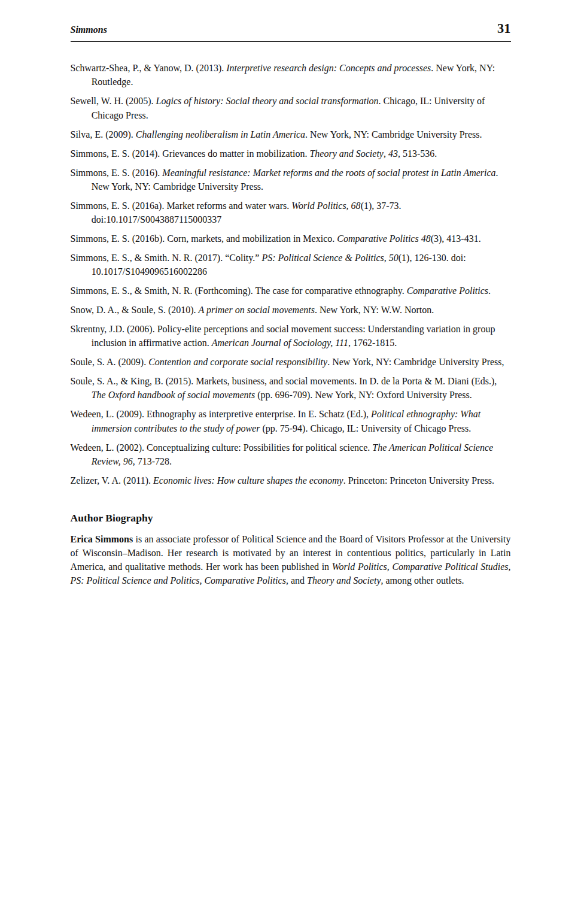Simmons 31
Schwartz-Shea, P., & Yanow, D. (2013). Interpretive research design: Concepts and processes. New York, NY: Routledge.
Sewell, W. H. (2005). Logics of history: Social theory and social transformation. Chicago, IL: University of Chicago Press.
Silva, E. (2009). Challenging neoliberalism in Latin America. New York, NY: Cambridge University Press.
Simmons, E. S. (2014). Grievances do matter in mobilization. Theory and Society, 43, 513-536.
Simmons, E. S. (2016). Meaningful resistance: Market reforms and the roots of social protest in Latin America. New York, NY: Cambridge University Press.
Simmons, E. S. (2016a). Market reforms and water wars. World Politics, 68(1), 37-73. doi:10.1017/S0043887115000337
Simmons, E. S. (2016b). Corn, markets, and mobilization in Mexico. Comparative Politics 48(3), 413-431.
Simmons, E. S., & Smith. N. R. (2017). “Colity.” PS: Political Science & Politics, 50(1), 126-130. doi: 10.1017/S1049096516002286
Simmons, E. S., & Smith, N. R. (Forthcoming). The case for comparative ethnography. Comparative Politics.
Snow, D. A., & Soule, S. (2010). A primer on social movements. New York, NY: W.W. Norton.
Skrentny, J.D. (2006). Policy-elite perceptions and social movement success: Understanding variation in group inclusion in affirmative action. American Journal of Sociology, 111, 1762-1815.
Soule, S. A. (2009). Contention and corporate social responsibility. New York, NY: Cambridge University Press,
Soule, S. A., & King, B. (2015). Markets, business, and social movements. In D. de la Porta & M. Diani (Eds.), The Oxford handbook of social movements (pp. 696-709). New York, NY: Oxford University Press.
Wedeen, L. (2009). Ethnography as interpretive enterprise. In E. Schatz (Ed.), Political ethnography: What immersion contributes to the study of power (pp. 75-94). Chicago, IL: University of Chicago Press.
Wedeen, L. (2002). Conceptualizing culture: Possibilities for political science. The American Political Science Review, 96, 713-728.
Zelizer, V. A. (2011). Economic lives: How culture shapes the economy. Princeton: Princeton University Press.
Author Biography
Erica Simmons is an associate professor of Political Science and the Board of Visitors Professor at the University of Wisconsin–Madison. Her research is motivated by an interest in contentious politics, particularly in Latin America, and qualitative methods. Her work has been published in World Politics, Comparative Political Studies, PS: Political Science and Politics, Comparative Politics, and Theory and Society, among other outlets.